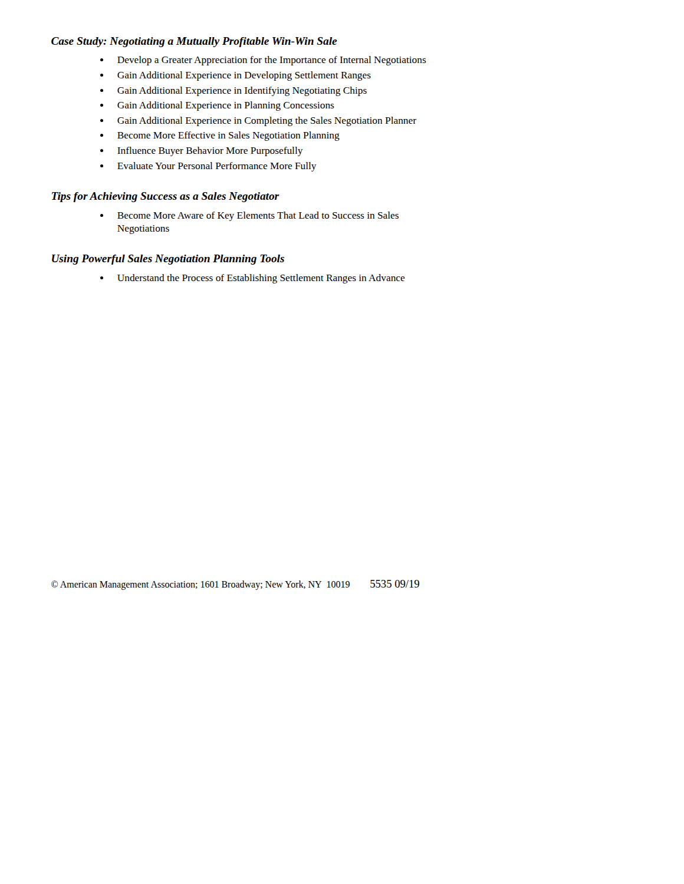Case Study: Negotiating a Mutually Profitable Win-Win Sale
Develop a Greater Appreciation for the Importance of Internal Negotiations
Gain Additional Experience in Developing Settlement Ranges
Gain Additional Experience in Identifying Negotiating Chips
Gain Additional Experience in Planning Concessions
Gain Additional Experience in Completing the Sales Negotiation Planner
Become More Effective in Sales Negotiation Planning
Influence Buyer Behavior More Purposefully
Evaluate Your Personal Performance More Fully
Tips for Achieving Success as a Sales Negotiator
Become More Aware of Key Elements That Lead to Success in Sales Negotiations
Using Powerful Sales Negotiation Planning Tools
Understand the Process of Establishing Settlement Ranges in Advance
© American Management Association; 1601 Broadway; New York, NY 10019 5535 09/19